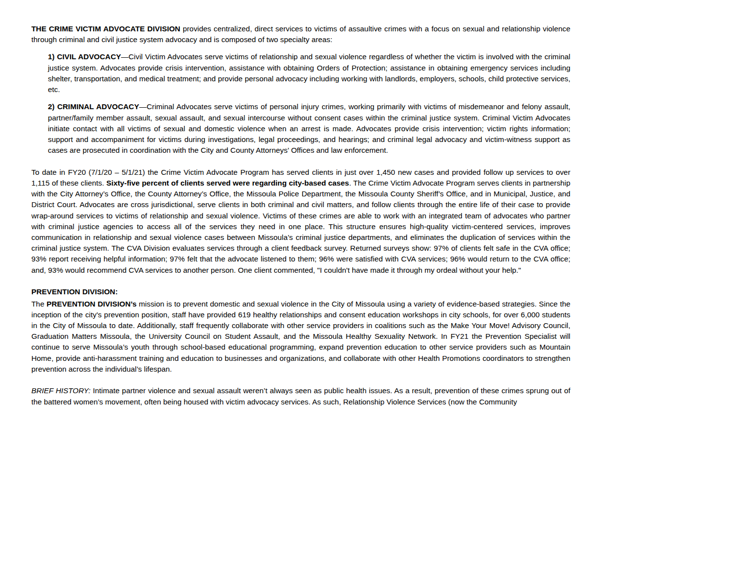THE CRIME VICTIM ADVOCATE DIVISION provides centralized, direct services to victims of assaultive crimes with a focus on sexual and relationship violence through criminal and civil justice system advocacy and is composed of two specialty areas:
1) CIVIL ADVOCACY—Civil Victim Advocates serve victims of relationship and sexual violence regardless of whether the victim is involved with the criminal justice system. Advocates provide crisis intervention, assistance with obtaining Orders of Protection; assistance in obtaining emergency services including shelter, transportation, and medical treatment; and provide personal advocacy including working with landlords, employers, schools, child protective services, etc.
2) CRIMINAL ADVOCACY—Criminal Advocates serve victims of personal injury crimes, working primarily with victims of misdemeanor and felony assault, partner/family member assault, sexual assault, and sexual intercourse without consent cases within the criminal justice system. Criminal Victim Advocates initiate contact with all victims of sexual and domestic violence when an arrest is made. Advocates provide crisis intervention; victim rights information; support and accompaniment for victims during investigations, legal proceedings, and hearings; and criminal legal advocacy and victim-witness support as cases are prosecuted in coordination with the City and County Attorneys’ Offices and law enforcement.
To date in FY20 (7/1/20 – 5/1/21) the Crime Victim Advocate Program has served clients in just over 1,450 new cases and provided follow up services to over 1,115 of these clients. Sixty-five percent of clients served were regarding city-based cases. The Crime Victim Advocate Program serves clients in partnership with the City Attorney’s Office, the County Attorney’s Office, the Missoula Police Department, the Missoula County Sheriff’s Office, and in Municipal, Justice, and District Court. Advocates are cross jurisdictional, serve clients in both criminal and civil matters, and follow clients through the entire life of their case to provide wrap-around services to victims of relationship and sexual violence. Victims of these crimes are able to work with an integrated team of advocates who partner with criminal justice agencies to access all of the services they need in one place. This structure ensures high-quality victim-centered services, improves communication in relationship and sexual violence cases between Missoula’s criminal justice departments, and eliminates the duplication of services within the criminal justice system. The CVA Division evaluates services through a client feedback survey. Returned surveys show: 97% of clients felt safe in the CVA office; 93% report receiving helpful information; 97% felt that the advocate listened to them; 96% were satisfied with CVA services; 96% would return to the CVA office; and, 93% would recommend CVA services to another person. One client commented, "I couldn't have made it through my ordeal without your help."
PREVENTION DIVISION:
The PREVENTION DIVISION’s mission is to prevent domestic and sexual violence in the City of Missoula using a variety of evidence-based strategies. Since the inception of the city's prevention position, staff have provided 619 healthy relationships and consent education workshops in city schools, for over 6,000 students in the City of Missoula to date. Additionally, staff frequently collaborate with other service providers in coalitions such as the Make Your Move! Advisory Council, Graduation Matters Missoula, the University Council on Student Assault, and the Missoula Healthy Sexuality Network. In FY21 the Prevention Specialist will continue to serve Missoula’s youth through school-based educational programming, expand prevention education to other service providers such as Mountain Home, provide anti-harassment training and education to businesses and organizations, and collaborate with other Health Promotions coordinators to strengthen prevention across the individual’s lifespan.
BRIEF HISTORY: Intimate partner violence and sexual assault weren’t always seen as public health issues. As a result, prevention of these crimes sprung out of the battered women’s movement, often being housed with victim advocacy services. As such, Relationship Violence Services (now the Community